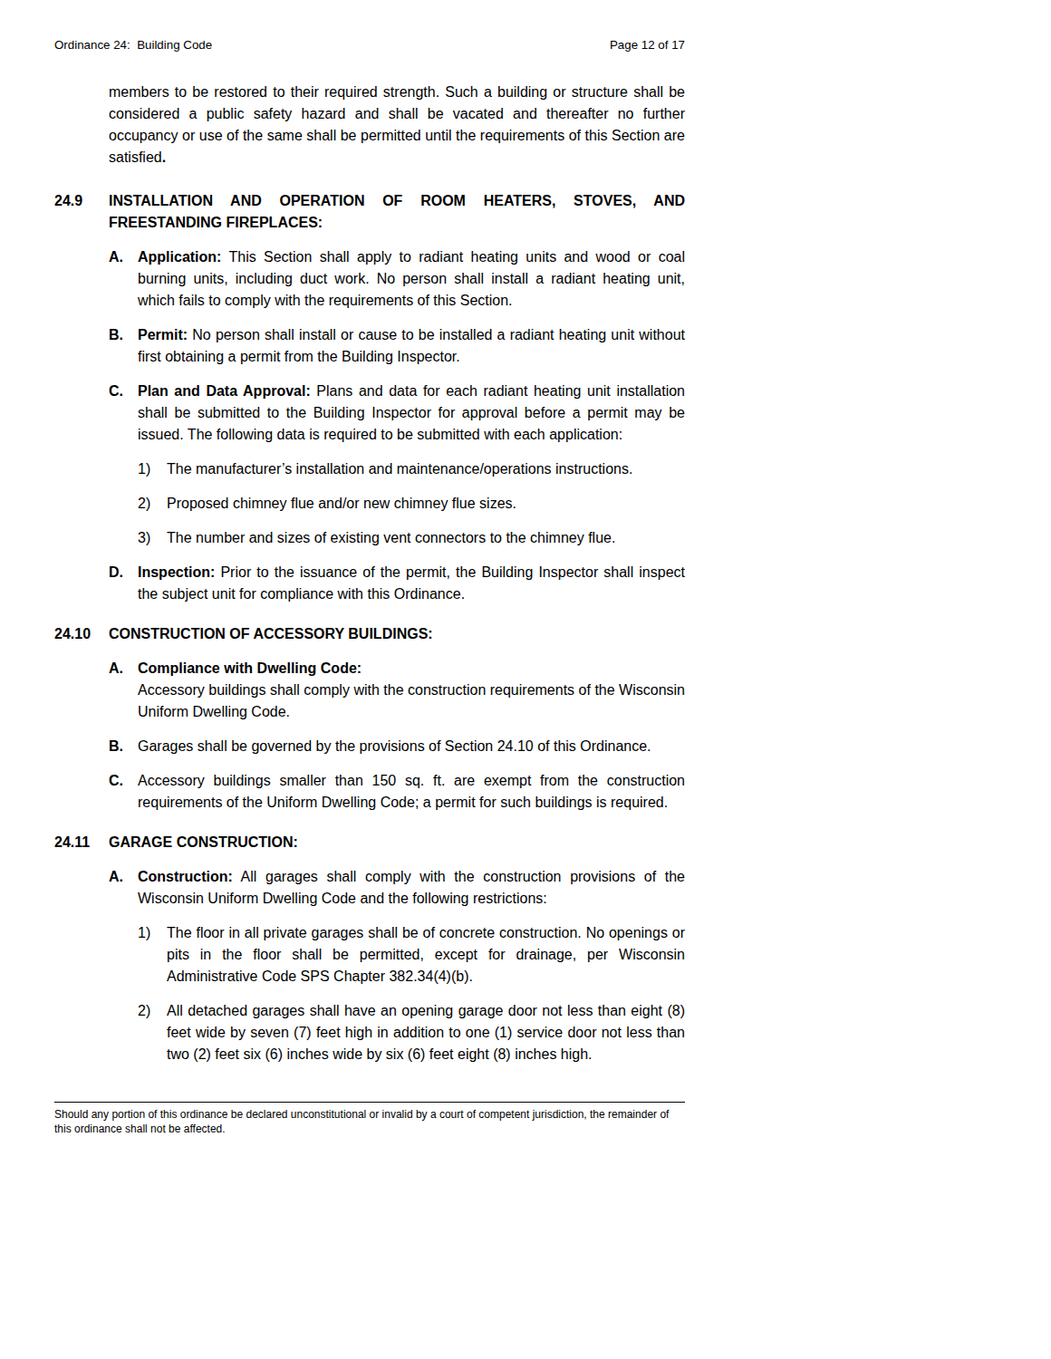Ordinance 24: Building Code Page 12 of 17
members to be restored to their required strength. Such a building or structure shall be considered a public safety hazard and shall be vacated and thereafter no further occupancy or use of the same shall be permitted until the requirements of this Section are satisfied.
24.9 INSTALLATION AND OPERATION OF ROOM HEATERS, STOVES, AND FREESTANDING FIREPLACES:
A. Application: This Section shall apply to radiant heating units and wood or coal burning units, including duct work. No person shall install a radiant heating unit, which fails to comply with the requirements of this Section.
B. Permit: No person shall install or cause to be installed a radiant heating unit without first obtaining a permit from the Building Inspector.
C. Plan and Data Approval: Plans and data for each radiant heating unit installation shall be submitted to the Building Inspector for approval before a permit may be issued. The following data is required to be submitted with each application:
1) The manufacturer’s installation and maintenance/operations instructions.
2) Proposed chimney flue and/or new chimney flue sizes.
3) The number and sizes of existing vent connectors to the chimney flue.
D. Inspection: Prior to the issuance of the permit, the Building Inspector shall inspect the subject unit for compliance with this Ordinance.
24.10 CONSTRUCTION OF ACCESSORY BUILDINGS:
A. Compliance with Dwelling Code:
Accessory buildings shall comply with the construction requirements of the Wisconsin Uniform Dwelling Code.
B. Garages shall be governed by the provisions of Section 24.10 of this Ordinance.
C. Accessory buildings smaller than 150 sq. ft. are exempt from the construction requirements of the Uniform Dwelling Code; a permit for such buildings is required.
24.11 GARAGE CONSTRUCTION:
A. Construction: All garages shall comply with the construction provisions of the Wisconsin Uniform Dwelling Code and the following restrictions:
1) The floor in all private garages shall be of concrete construction. No openings or pits in the floor shall be permitted, except for drainage, per Wisconsin Administrative Code SPS Chapter 382.34(4)(b).
2) All detached garages shall have an opening garage door not less than eight (8) feet wide by seven (7) feet high in addition to one (1) service door not less than two (2) feet six (6) inches wide by six (6) feet eight (8) inches high.
Should any portion of this ordinance be declared unconstitutional or invalid by a court of competent jurisdiction, the remainder of this ordinance shall not be affected.